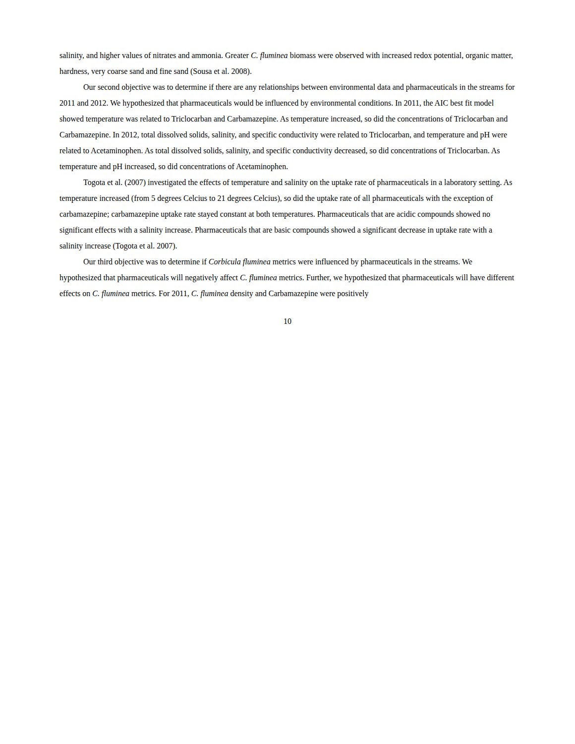salinity, and higher values of nitrates and ammonia. Greater C. fluminea biomass were observed with increased redox potential, organic matter, hardness, very coarse sand and fine sand (Sousa et al. 2008).
Our second objective was to determine if there are any relationships between environmental data and pharmaceuticals in the streams for 2011 and 2012. We hypothesized that pharmaceuticals would be influenced by environmental conditions. In 2011, the AIC best fit model showed temperature was related to Triclocarban and Carbamazepine. As temperature increased, so did the concentrations of Triclocarban and Carbamazepine. In 2012, total dissolved solids, salinity, and specific conductivity were related to Triclocarban, and temperature and pH were related to Acetaminophen. As total dissolved solids, salinity, and specific conductivity decreased, so did concentrations of Triclocarban. As temperature and pH increased, so did concentrations of Acetaminophen.
Togota et al. (2007) investigated the effects of temperature and salinity on the uptake rate of pharmaceuticals in a laboratory setting. As temperature increased (from 5 degrees Celcius to 21 degrees Celcius), so did the uptake rate of all pharmaceuticals with the exception of carbamazepine; carbamazepine uptake rate stayed constant at both temperatures. Pharmaceuticals that are acidic compounds showed no significant effects with a salinity increase. Pharmaceuticals that are basic compounds showed a significant decrease in uptake rate with a salinity increase (Togota et al. 2007).
Our third objective was to determine if Corbicula fluminea metrics were influenced by pharmaceuticals in the streams. We hypothesized that pharmaceuticals will negatively affect C. fluminea metrics. Further, we hypothesized that pharmaceuticals will have different effects on C. fluminea metrics. For 2011, C. fluminea density and Carbamazepine were positively
10